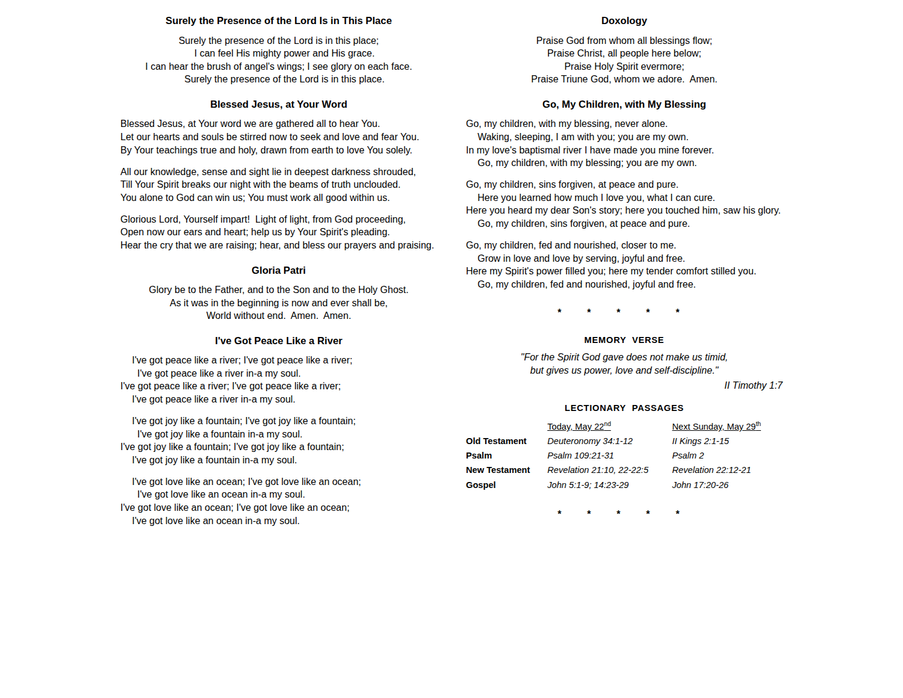Surely the Presence of the Lord Is in This Place
Surely the presence of the Lord is in this place;
I can feel His mighty power and His grace.
I can hear the brush of angel's wings; I see glory on each face.
Surely the presence of the Lord is in this place.
Blessed Jesus, at Your Word
Blessed Jesus, at Your word we are gathered all to hear You.
Let our hearts and souls be stirred now to seek and love and fear You.
By Your teachings true and holy, drawn from earth to love You solely.
All our knowledge, sense and sight lie in deepest darkness shrouded,
Till Your Spirit breaks our night with the beams of truth unclouded.
You alone to God can win us; You must work all good within us.
Glorious Lord, Yourself impart! Light of light, from God proceeding,
Open now our ears and heart; help us by Your Spirit's pleading.
Hear the cry that we are raising; hear, and bless our prayers and praising.
Gloria Patri
Glory be to the Father, and to the Son and to the Holy Ghost.
As it was in the beginning is now and ever shall be,
World without end. Amen. Amen.
I've Got Peace Like a River
I've got peace like a river; I've got peace like a river;
I've got peace like a river in-a my soul.
I've got peace like a river; I've got peace like a river;
I've got peace like a river in-a my soul.
I've got joy like a fountain; I've got joy like a fountain;
I've got joy like a fountain in-a my soul.
I've got joy like a fountain; I've got joy like a fountain;
I've got joy like a fountain in-a my soul.
I've got love like an ocean; I've got love like an ocean;
I've got love like an ocean in-a my soul.
I've got love like an ocean; I've got love like an ocean;
I've got love like an ocean in-a my soul.
Doxology
Praise God from whom all blessings flow;
Praise Christ, all people here below;
Praise Holy Spirit evermore;
Praise Triune God, whom we adore. Amen.
Go, My Children, with My Blessing
Go, my children, with my blessing, never alone.
Waking, sleeping, I am with you; you are my own.
In my love's baptismal river I have made you mine forever.
Go, my children, with my blessing; you are my own.
Go, my children, sins forgiven, at peace and pure.
Here you learned how much I love you, what I can cure.
Here you heard my dear Son's story; here you touched him, saw his glory.
Go, my children, sins forgiven, at peace and pure.
Go, my children, fed and nourished, closer to me.
Grow in love and love by serving, joyful and free.
Here my Spirit's power filled you; here my tender comfort stilled you.
Go, my children, fed and nourished, joyful and free.
* * * * *
MEMORY VERSE
"For the Spirit God gave does not make us timid,
but gives us power, love and self-discipline." II Timothy 1:7
LECTIONARY PASSAGES
| | Today, May 22 nd | Next Sunday, May 29 th |
| --- | --- | --- |
| Old Testament | Deuteronomy 34:1-12 | II Kings 2:1-15 |
| Psalm | Psalm 109:21-31 | Psalm 2 |
| New Testament | Revelation 21:10, 22-22:5 | Revelation 22:12-21 |
| Gospel | John 5:1-9; 14:23-29 | John 17:20-26 |
* * * * *